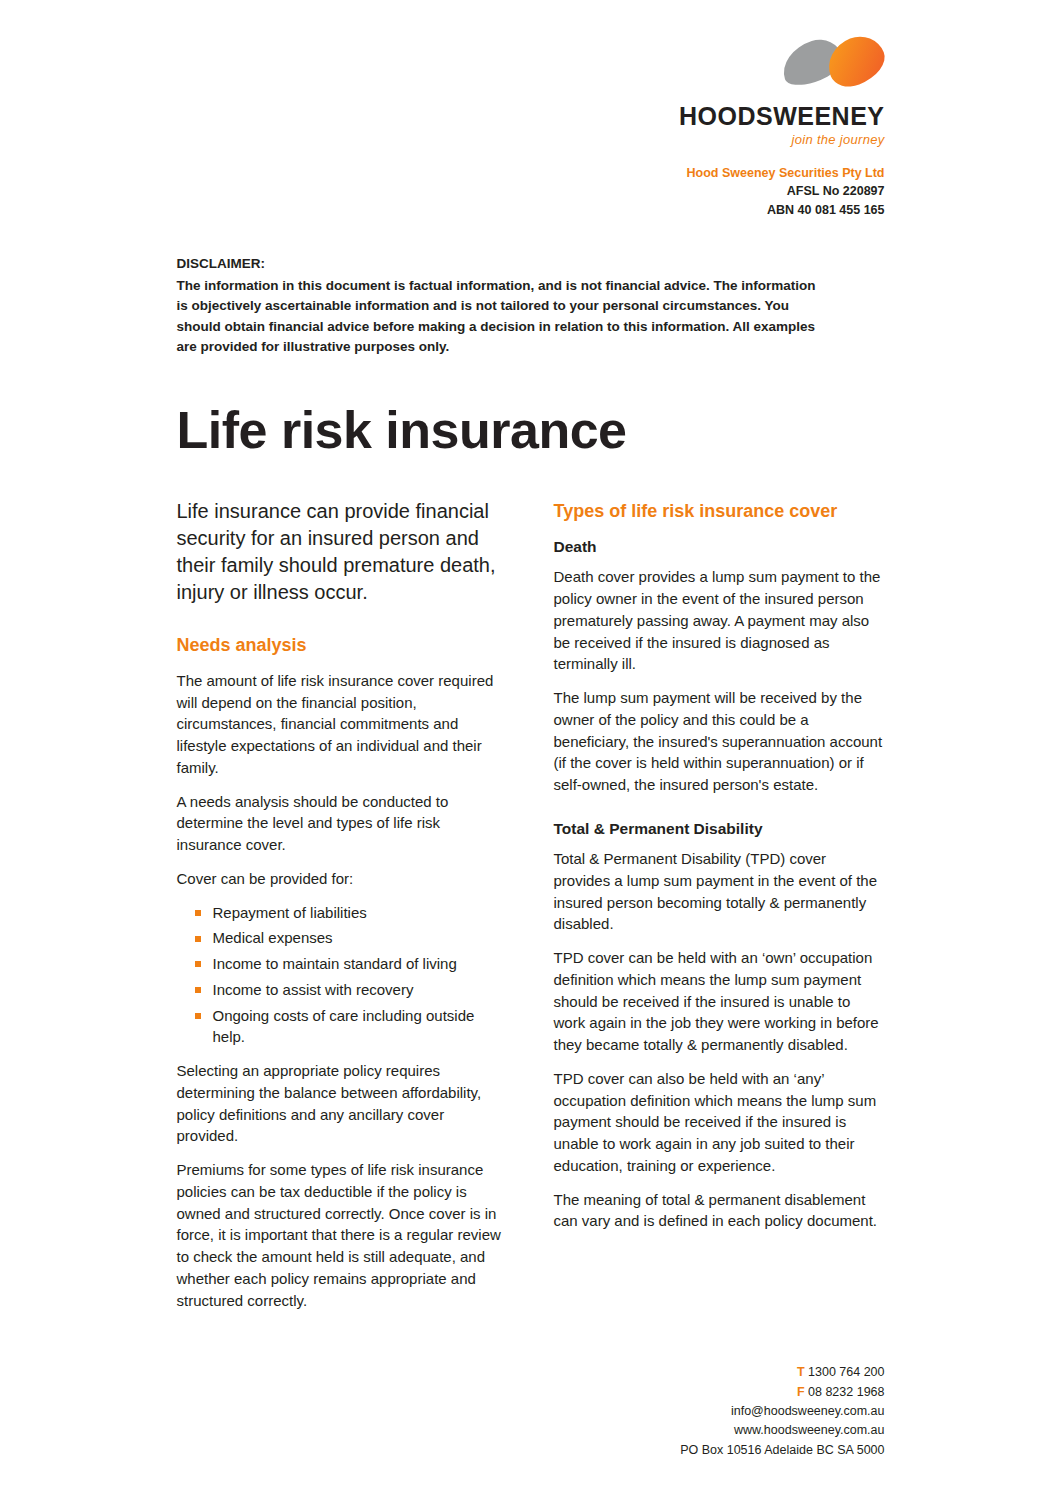HOOD SWEENEY
join the journey
Hood Sweeney Securities Pty Ltd
AFSL No 220897
ABN 40 081 455 165
DISCLAIMER: The information in this document is factual information, and is not financial advice. The information is objectively ascertainable information and is not tailored to your personal circumstances. You should obtain financial advice before making a decision in relation to this information. All examples are provided for illustrative purposes only.
Life risk insurance
Life insurance can provide financial security for an insured person and their family should premature death, injury or illness occur.
Needs analysis
The amount of life risk insurance cover required will depend on the financial position, circumstances, financial commitments and lifestyle expectations of an individual and their family.
A needs analysis should be conducted to determine the level and types of life risk insurance cover.
Cover can be provided for:
Repayment of liabilities
Medical expenses
Income to maintain standard of living
Income to assist with recovery
Ongoing costs of care including outside help.
Selecting an appropriate policy requires determining the balance between affordability, policy definitions and any ancillary cover provided.
Premiums for some types of life risk insurance policies can be tax deductible if the policy is owned and structured correctly. Once cover is in force, it is important that there is a regular review to check the amount held is still adequate, and whether each policy remains appropriate and structured correctly.
Types of life risk insurance cover
Death
Death cover provides a lump sum payment to the policy owner in the event of the insured person prematurely passing away. A payment may also be received if the insured is diagnosed as terminally ill.
The lump sum payment will be received by the owner of the policy and this could be a beneficiary, the insured's superannuation account (if the cover is held within superannuation) or if self-owned, the insured person's estate.
Total & Permanent Disability
Total & Permanent Disability (TPD) cover provides a lump sum payment in the event of the insured person becoming totally & permanently disabled.
TPD cover can be held with an ‘own’ occupation definition which means the lump sum payment should be received if the insured is unable to work again in the job they were working in before they became totally & permanently disabled.
TPD cover can also be held with an ‘any’ occupation definition which means the lump sum payment should be received if the insured is unable to work again in any job suited to their education, training or experience.
The meaning of total & permanent disablement can vary and is defined in each policy document.
T 1300 764 200
F 08 8232 1968
info@hoodsweeney.com.au
www.hoodsweeney.com.au
PO Box 10516 Adelaide BC SA 5000